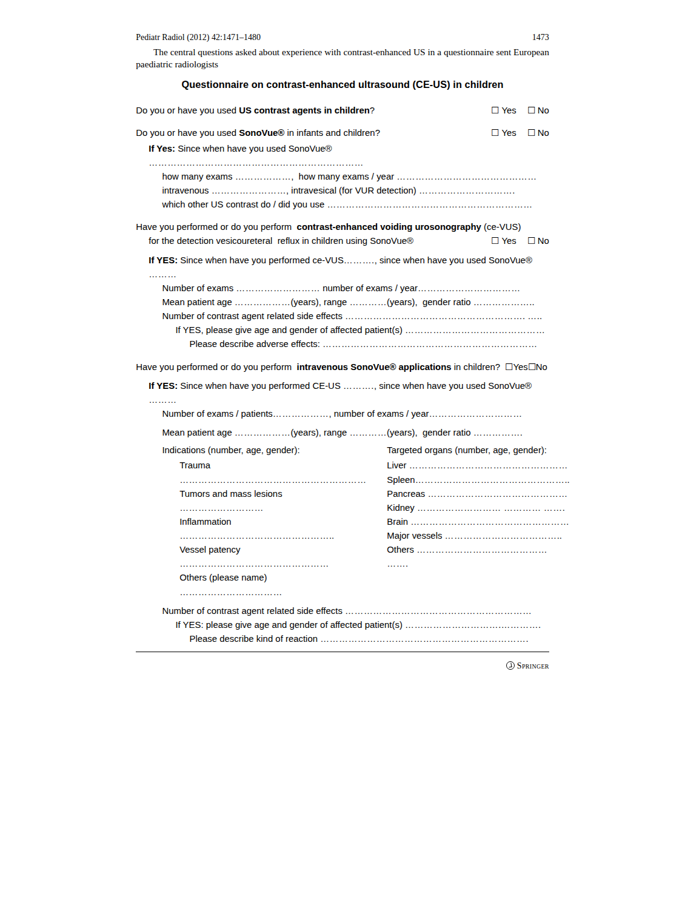Pediatr Radiol (2012) 42:1471–1480
1473
The central questions asked about experience with contrast-enhanced US in a questionnaire sent European paediatric radiologists
Questionnaire on contrast-enhanced ultrasound (CE-US) in children
☐Yes ☐No Do you or have you used US contrast agents in children?
☐Yes ☐No Do you or have you used SonoVue® in infants and children?
If Yes: Since when have you used SonoVue® ……………………………………………………………
how many exams ………………, how many exams / year ………………………………………
intravenous ……………………, intravesical (for VUR detection) ………………………….
which other US contrast do / did you use …………………………………………………………
Have you performed or do you perform contrast-enhanced voiding urosonography (ce-VUS)
☐Yes ☐No for the detection vesicoureteral reflux in children using SonoVue®
If YES: Since when have you performed ce-VUS………., since when have you used SonoVue® ………
Number of exams ……………………… number of exams / year……………………………
Mean patient age ………………(years), range …………(years), gender ratio ………………..
Number of contrast agent related side effects …………………………………………………. …..
If YES, please give age and gender of affected patient(s) ………………………………………
Please describe adverse effects: ……………………………………………………………
Have you performed or do you perform intravenous SonoVue® applications in children? ☐Yes ☐No
If YES: Since when have you performed CE-US ………., since when have you used SonoVue® ………
Number of exams / patients………………, number of exams / year…………………………
Mean patient age ………………(years), range …………(years), gender ratio …………….
Indications (number, age, gender):
Trauma ……………………………………………………
Tumors and mass lesions ………………………
Inflammation …………………………………………..
Vessel patency …………………………………………
Others (please name) ……………………………
Targeted organs (number, age, gender):
Liver ……………………………………………
Spleen…………………………………………..
Pancreas ………………………………………
Kidney ……………………… ………… …….
Brain ……………………………………………
Major vessels ………………………………..
Others …………………………………… …….
Number of contrast agent related side effects ……………………………………………………
If YES: please give age and gender of affected patient(s) ………………………….………….
Please describe kind of reaction ………………………………………………………….
Springer